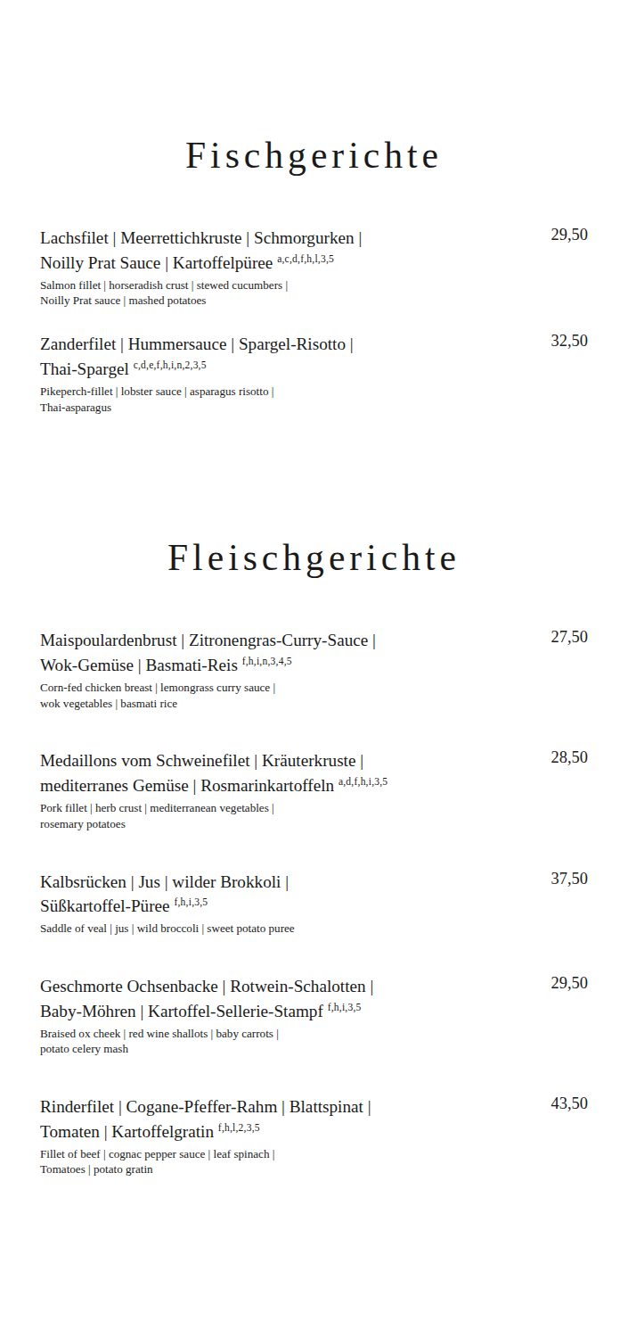Fischgerichte
| Lachsfilet / Meerrettichkruste / Schmorgurken / Noilly Prat Sauce / Kartoffelpüree a,c,d,f,h,l,3,5 Salmon fillet / horseradish crust / stewed cucumbers / Noilly Prat sauce / mashed potatoes | 29,50 |
| Zanderfilet / Hummersauce / Spargel-Risotto / Thai-Spargel c,d,e,f,h,i,n,2,3,5 Pikeperch-fillet / lobster sauce / asparagus risotto / Thai-asparagus | 32,50 |
Fleischgerichte
| Maispoulardenbrust / Zitronengras-Curry-Sauce / Wok-Gemüse / Basmati-Reis f,h,i,n,3,4,5 Corn-fed chicken breast / lemongrass curry sauce / wok vegetables / basmati rice | 27,50 |
| Medaillons vom Schweinefilet / Kräuterkruste / mediterranes Gemüse / Rosmarinkartoffeln a,d,f,h,i,3,5 Pork fillet / herb crust / mediterranean vegetables / rosemary potatoes | 28,50 |
| Kalbsrücken / Jus / wilder Brokkoli / Süßkartoffel-Püree f,h,i,3,5 Saddle of veal / jus / wild broccoli / sweet potato puree | 37,50 |
| Geschmorte Ochsenbacke / Rotwein-Schalotten / Baby-Möhren / Kartoffel-Sellerie-Stampf f,h,i,3,5 Braised ox cheek / red wine shallots / baby carrots / potato celery mash | 29,50 |
| Rinderfilet / Cogane-Pfeffer-Rahm / Blattspinat / Tomaten / Kartoffelgratin f,h,l,2,3,5 Fillet of beef / cognac pepper sauce / leaf spinach / Tomatoes / potato gratin | 43,50 |